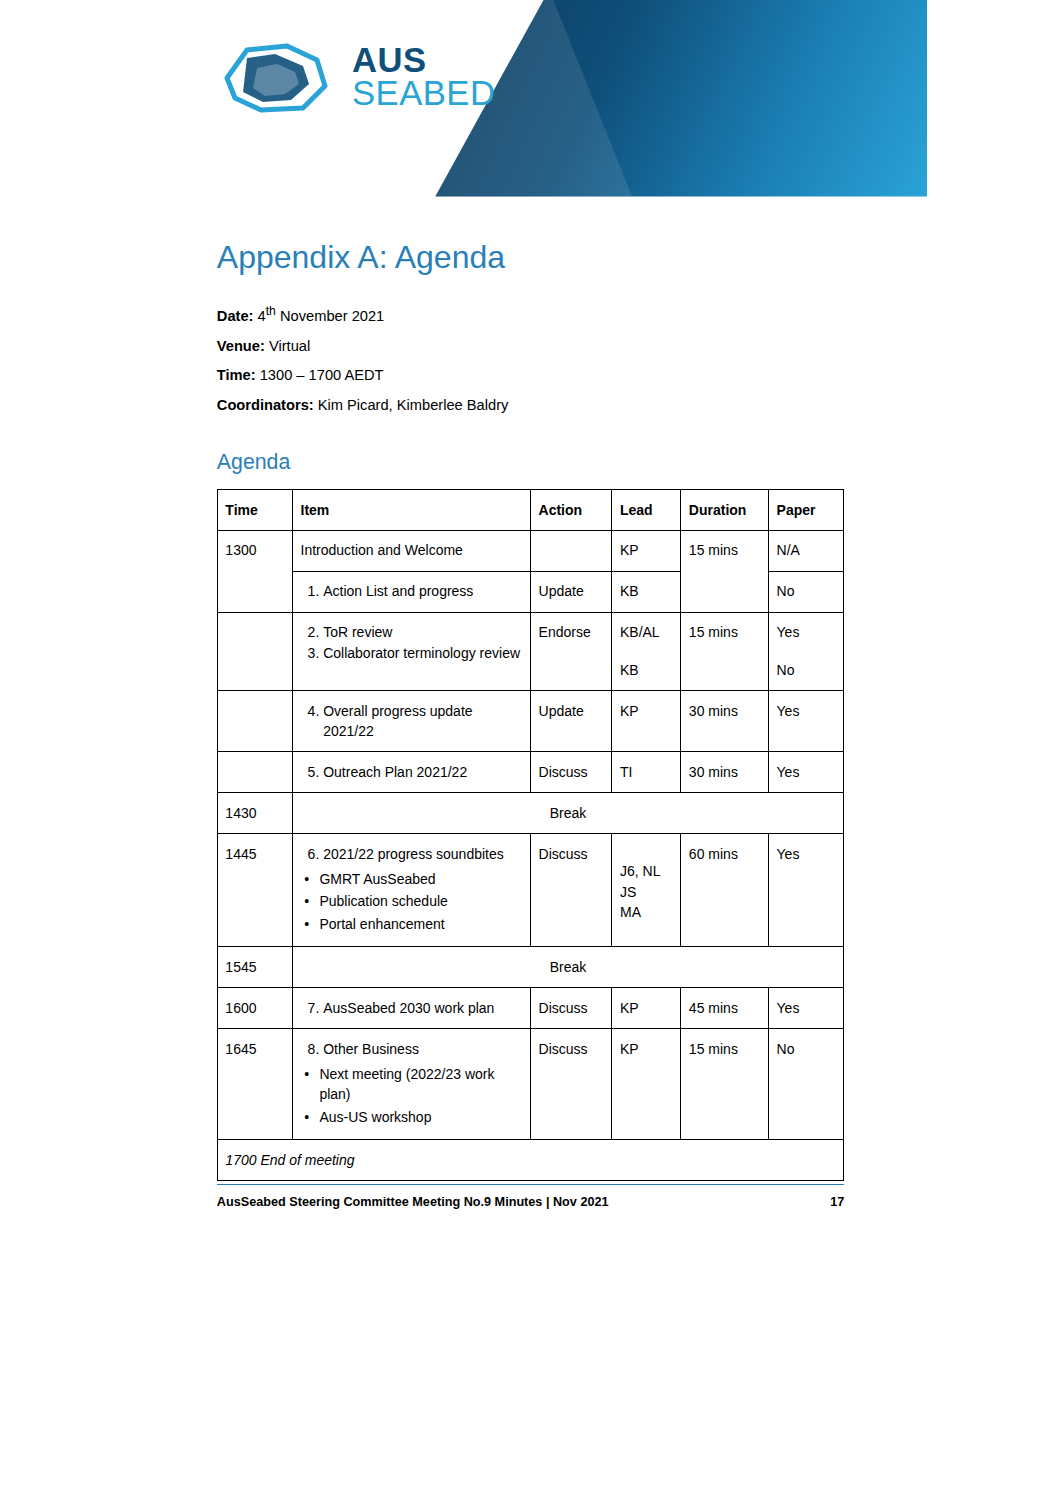AUS SEABED
Appendix A: Agenda
Date: 4th November 2021
Venue: Virtual
Time: 1300 – 1700 AEDT
Coordinators: Kim Picard, Kimberlee Baldry
Agenda
| Time | Item | Action | Lead | Duration | Paper |
| --- | --- | --- | --- | --- | --- |
| 1300 | Introduction and Welcome | | KP | 15 mins | N/A |
| Action List and progress | Update | KB | No |
| | ToR review Collaborator terminology review | Endorse | KB/AL KB | 15 mins | Yes No |
| | Overall progress update 2021/22 | Update | KP | 30 mins | Yes |
| | Outreach Plan 2021/22 | Discuss | TI | 30 mins | Yes |
| 1430 | Break |
| 1445 | 2021/22 progress soundbites GMRT AusSeabed Publication schedule Portal enhancement | Discuss | J6, NL JS MA | 60 mins | Yes |
| 1545 | Break |
| 1600 | AusSeabed 2030 work plan | Discuss | KP | 45 mins | Yes |
| 1645 | Other Business Next meeting (2022/23 work plan) Aus-US workshop | Discuss | KP | 15 mins | No |
| 1700 End of meeting |
AusSeabed Steering Committee Meeting No.9 Minutes | Nov 2021 17